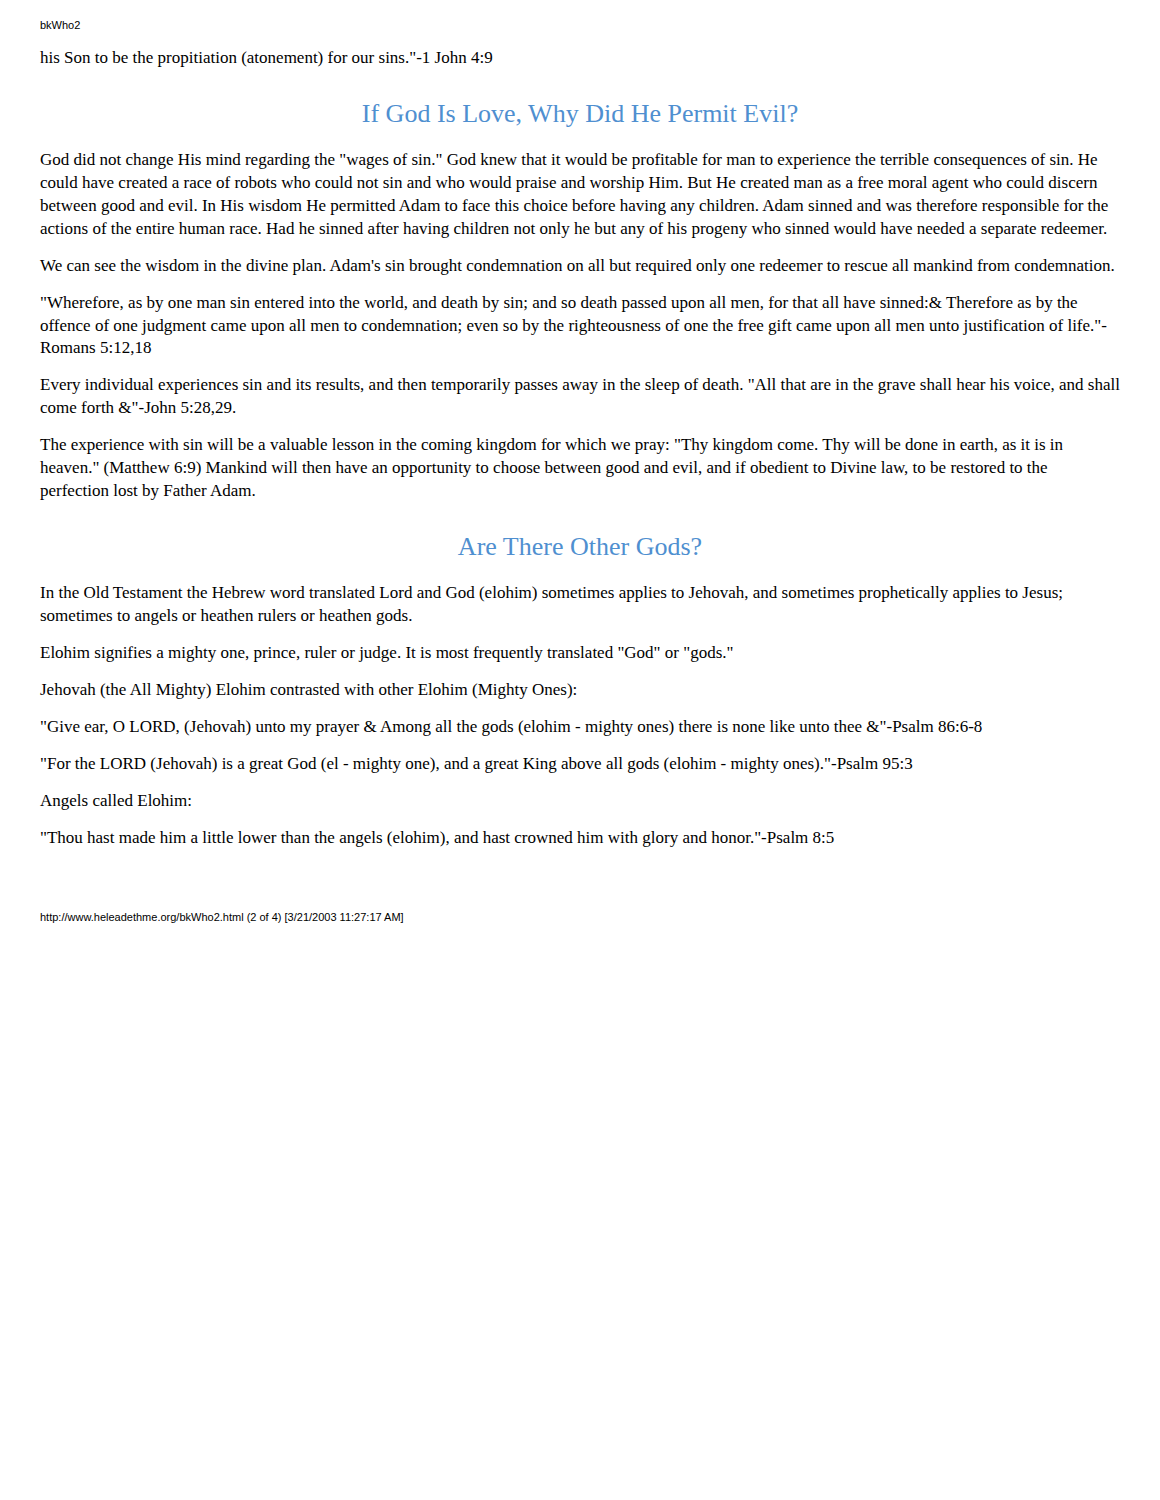bkWho2
his Son to be the propitiation (atonement) for our sins."-1 John 4:9
If God Is Love, Why Did He Permit Evil?
God did not change His mind regarding the "wages of sin." God knew that it would be profitable for man to experience the terrible consequences of sin. He could have created a race of robots who could not sin and who would praise and worship Him. But He created man as a free moral agent who could discern between good and evil. In His wisdom He permitted Adam to face this choice before having any children. Adam sinned and was therefore responsible for the actions of the entire human race. Had he sinned after having children not only he but any of his progeny who sinned would have needed a separate redeemer.
We can see the wisdom in the divine plan. Adam's sin brought condemnation on all but required only one redeemer to rescue all mankind from condemnation.
"Wherefore, as by one man sin entered into the world, and death by sin; and so death passed upon all men, for that all have sinned:& Therefore as by the offence of one judgment came upon all men to condemnation; even so by the righteousness of one the free gift came upon all men unto justification of life."-Romans 5:12,18
Every individual experiences sin and its results, and then temporarily passes away in the sleep of death. "All that are in the grave shall hear his voice, and shall come forth &"-John 5:28,29.
The experience with sin will be a valuable lesson in the coming kingdom for which we pray: "Thy kingdom come. Thy will be done in earth, as it is in heaven." (Matthew 6:9) Mankind will then have an opportunity to choose between good and evil, and if obedient to Divine law, to be restored to the perfection lost by Father Adam.
Are There Other Gods?
In the Old Testament the Hebrew word translated Lord and God (elohim) sometimes applies to Jehovah, and sometimes prophetically applies to Jesus; sometimes to angels or heathen rulers or heathen gods.
Elohim signifies a mighty one, prince, ruler or judge. It is most frequently translated "God" or "gods."
Jehovah (the All Mighty) Elohim contrasted with other Elohim (Mighty Ones):
"Give ear, O LORD, (Jehovah) unto my prayer & Among all the gods (elohim - mighty ones) there is none like unto thee &"-Psalm 86:6-8
"For the LORD (Jehovah) is a great God (el - mighty one), and a great King above all gods (elohim - mighty ones)."-Psalm 95:3
Angels called Elohim:
"Thou hast made him a little lower than the angels (elohim), and hast crowned him with glory and honor."-Psalm 8:5
http://www.heleadethme.org/bkWho2.html (2 of 4) [3/21/2003 11:27:17 AM]